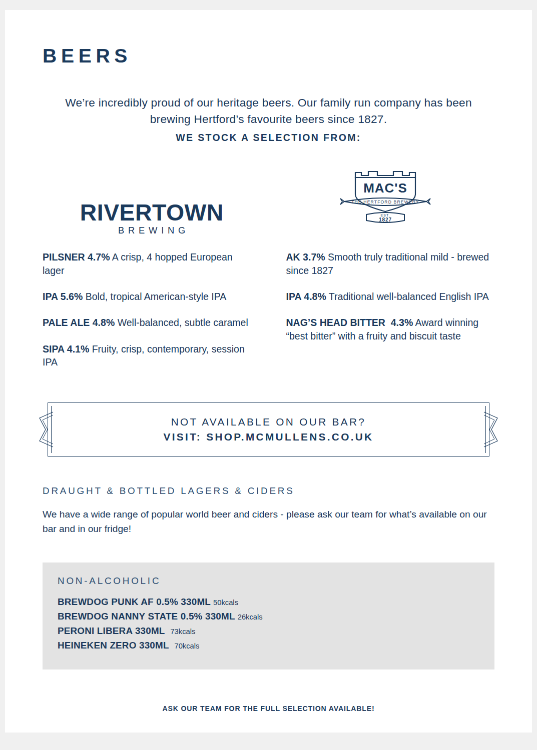BEERS
We’re incredibly proud of our heritage beers. Our family run company has been brewing Hertford’s favourite beers since 1827. WE STOCK A SELECTION FROM:
RIVERTOWN
BREWING
MAC'S THE HERTFORD BREWERY EST. 1827
PILSNER 4.7% A crisp, 4 hopped European lager
IPA 5.6% Bold, tropical American-style IPA
PALE ALE 4.8% Well-balanced, subtle caramel
SIPA 4.1% Fruity, crisp, contemporary, session IPA
AK 3.7% Smooth truly traditional mild - brewed since 1827
IPA 4.8% Traditional well-balanced English IPA
NAG’S HEAD BITTER 4.3% Award winning “best bitter” with a fruity and biscuit taste
NOT AVAILABLE ON OUR BAR?
VISIT: SHOP.MCMULLENS.CO.UK
DRAUGHT & BOTTLED LAGERS & CIDERS
We have a wide range of popular world beer and ciders - please ask our team for what’s available on our bar and in our fridge!
NON-ALCOHOLIC
BREWDOG PUNK AF 0.5% 330ML 50kcals
BREWDOG NANNY STATE 0.5% 330ML 26kcals
PERONI LIBERA 330ML 73kcals
HEINEKEN ZERO 330ML 70kcals
ASK OUR TEAM FOR THE FULL SELECTION AVAILABLE!